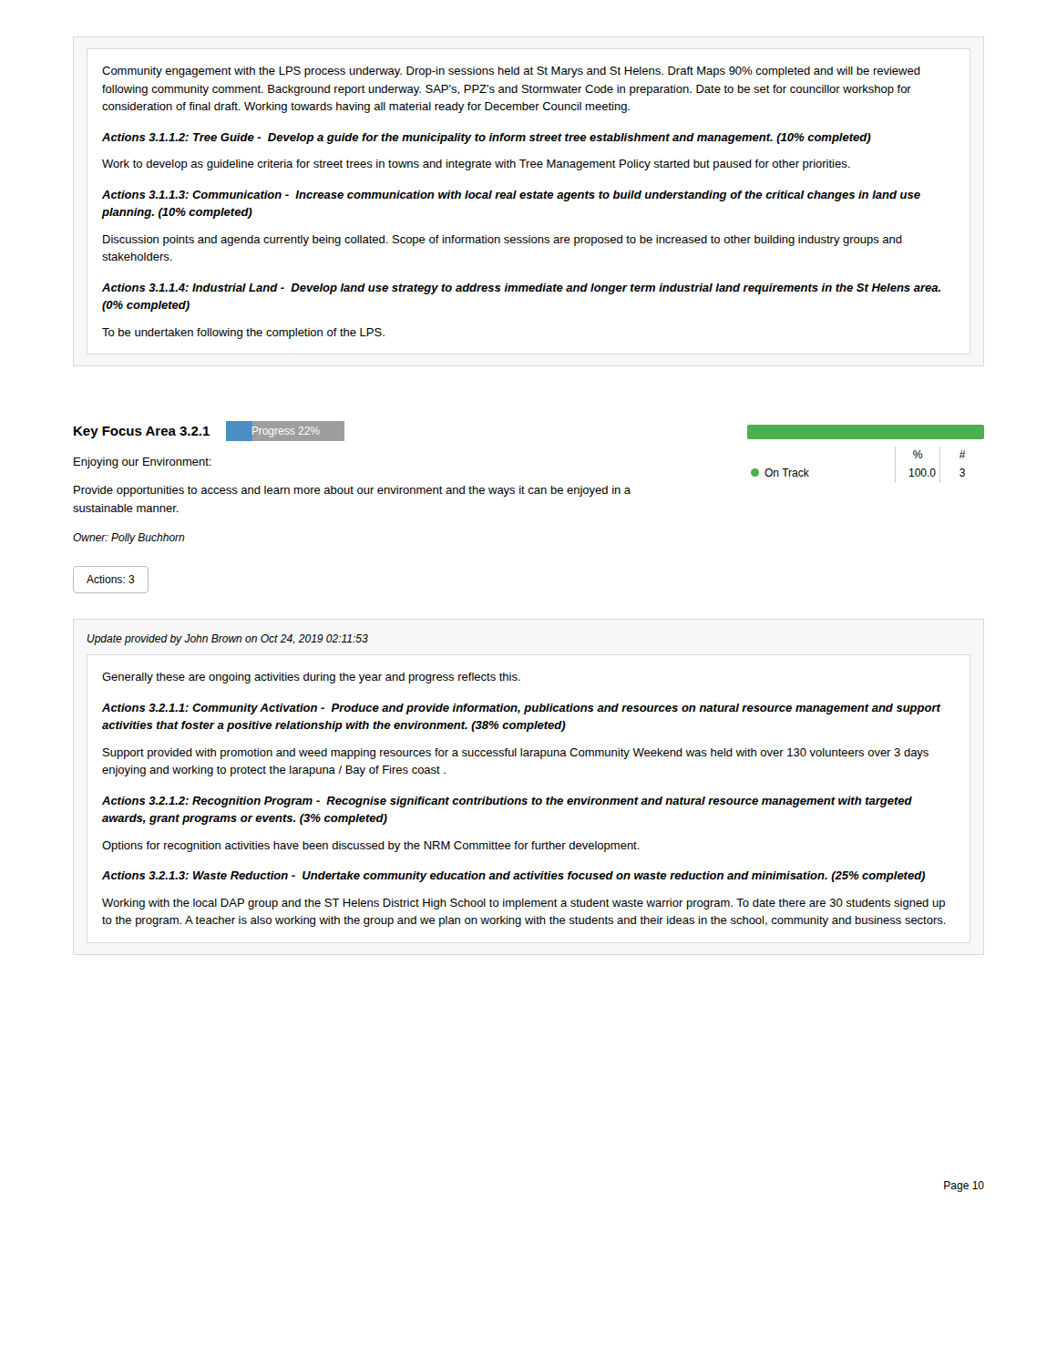Community engagement with the LPS process underway. Drop-in sessions held at St Marys and St Helens. Draft Maps 90% completed and will be reviewed following community comment. Background report underway. SAP's, PPZ's and Stormwater Code in preparation. Date to be set for councillor workshop for consideration of final draft. Working towards having all material ready for December Council meeting.
Actions 3.1.1.2: Tree Guide - Develop a guide for the municipality to inform street tree establishment and management. (10% completed)
Work to develop as guideline criteria for street trees in towns and integrate with Tree Management Policy started but paused for other priorities.
Actions 3.1.1.3: Communication - Increase communication with local real estate agents to build understanding of the critical changes in land use planning. (10% completed)
Discussion points and agenda currently being collated. Scope of information sessions are proposed to be increased to other building industry groups and stakeholders.
Actions 3.1.1.4: Industrial Land - Develop land use strategy to address immediate and longer term industrial land requirements in the St Helens area. (0% completed)
To be undertaken following the completion of the LPS.
Key Focus Area 3.2.1 Progress 22%
Enjoying our Environment:
Provide opportunities to access and learn more about our environment and the ways it can be enjoyed in a sustainable manner.
Owner: Polly Buchhorn
Actions: 3
| | % | # |
| --- | --- | --- |
| On Track | 100.0 | 3 |
Update provided by John Brown on Oct 24, 2019 02:11:53
Generally these are ongoing activities during the year and progress reflects this.
Actions 3.2.1.1: Community Activation - Produce and provide information, publications and resources on natural resource management and support activities that foster a positive relationship with the environment. (38% completed)
Support provided with promotion and weed mapping resources for a successful larapuna Community Weekend was held with over 130 volunteers over 3 days enjoying and working to protect the larapuna / Bay of Fires coast .
Actions 3.2.1.2: Recognition Program - Recognise significant contributions to the environment and natural resource management with targeted awards, grant programs or events. (3% completed)
Options for recognition activities have been discussed by the NRM Committee for further development.
Actions 3.2.1.3: Waste Reduction - Undertake community education and activities focused on waste reduction and minimisation. (25% completed)
Working with the local DAP group and the ST Helens District High School to implement a student waste warrior program. To date there are 30 students signed up to the program. A teacher is also working with the group and we plan on working with the students and their ideas in the school, community and business sectors.
Page 10